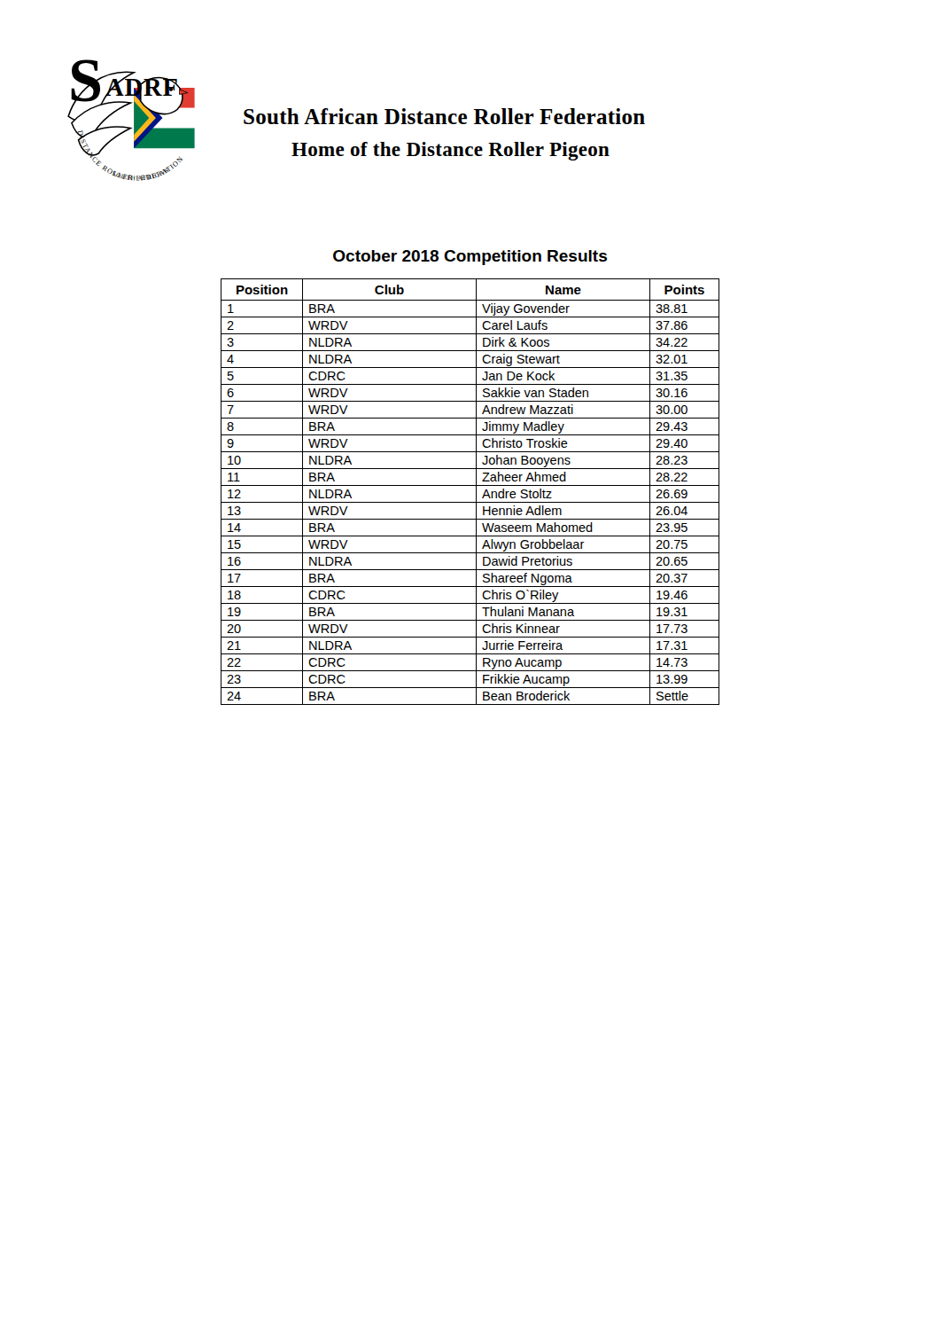S ADRF DISTANCE ROLLER FEDERATION SOUTH AFRICAN
South African Distance Roller Federation
Home of the Distance Roller Pigeon
October 2018 Competition Results
| Position | Club | Name | Points |
| --- | --- | --- | --- |
| 1 | BRA | Vijay Govender | 38.81 |
| 2 | WRDV | Carel Laufs | 37.86 |
| 3 | NLDRA | Dirk & Koos | 34.22 |
| 4 | NLDRA | Craig Stewart | 32.01 |
| 5 | CDRC | Jan De Kock | 31.35 |
| 6 | WRDV | Sakkie van Staden | 30.16 |
| 7 | WRDV | Andrew Mazzati | 30.00 |
| 8 | BRA | Jimmy Madley | 29.43 |
| 9 | WRDV | Christo Troskie | 29.40 |
| 10 | NLDRA | Johan Booyens | 28.23 |
| 11 | BRA | Zaheer Ahmed | 28.22 |
| 12 | NLDRA | Andre Stoltz | 26.69 |
| 13 | WRDV | Hennie Adlem | 26.04 |
| 14 | BRA | Waseem Mahomed | 23.95 |
| 15 | WRDV | Alwyn Grobbelaar | 20.75 |
| 16 | NLDRA | Dawid Pretorius | 20.65 |
| 17 | BRA | Shareef Ngoma | 20.37 |
| 18 | CDRC | Chris O`Riley | 19.46 |
| 19 | BRA | Thulani Manana | 19.31 |
| 20 | WRDV | Chris Kinnear | 17.73 |
| 21 | NLDRA | Jurrie Ferreira | 17.31 |
| 22 | CDRC | Ryno Aucamp | 14.73 |
| 23 | CDRC | Frikkie Aucamp | 13.99 |
| 24 | BRA | Bean Broderick | Settle |